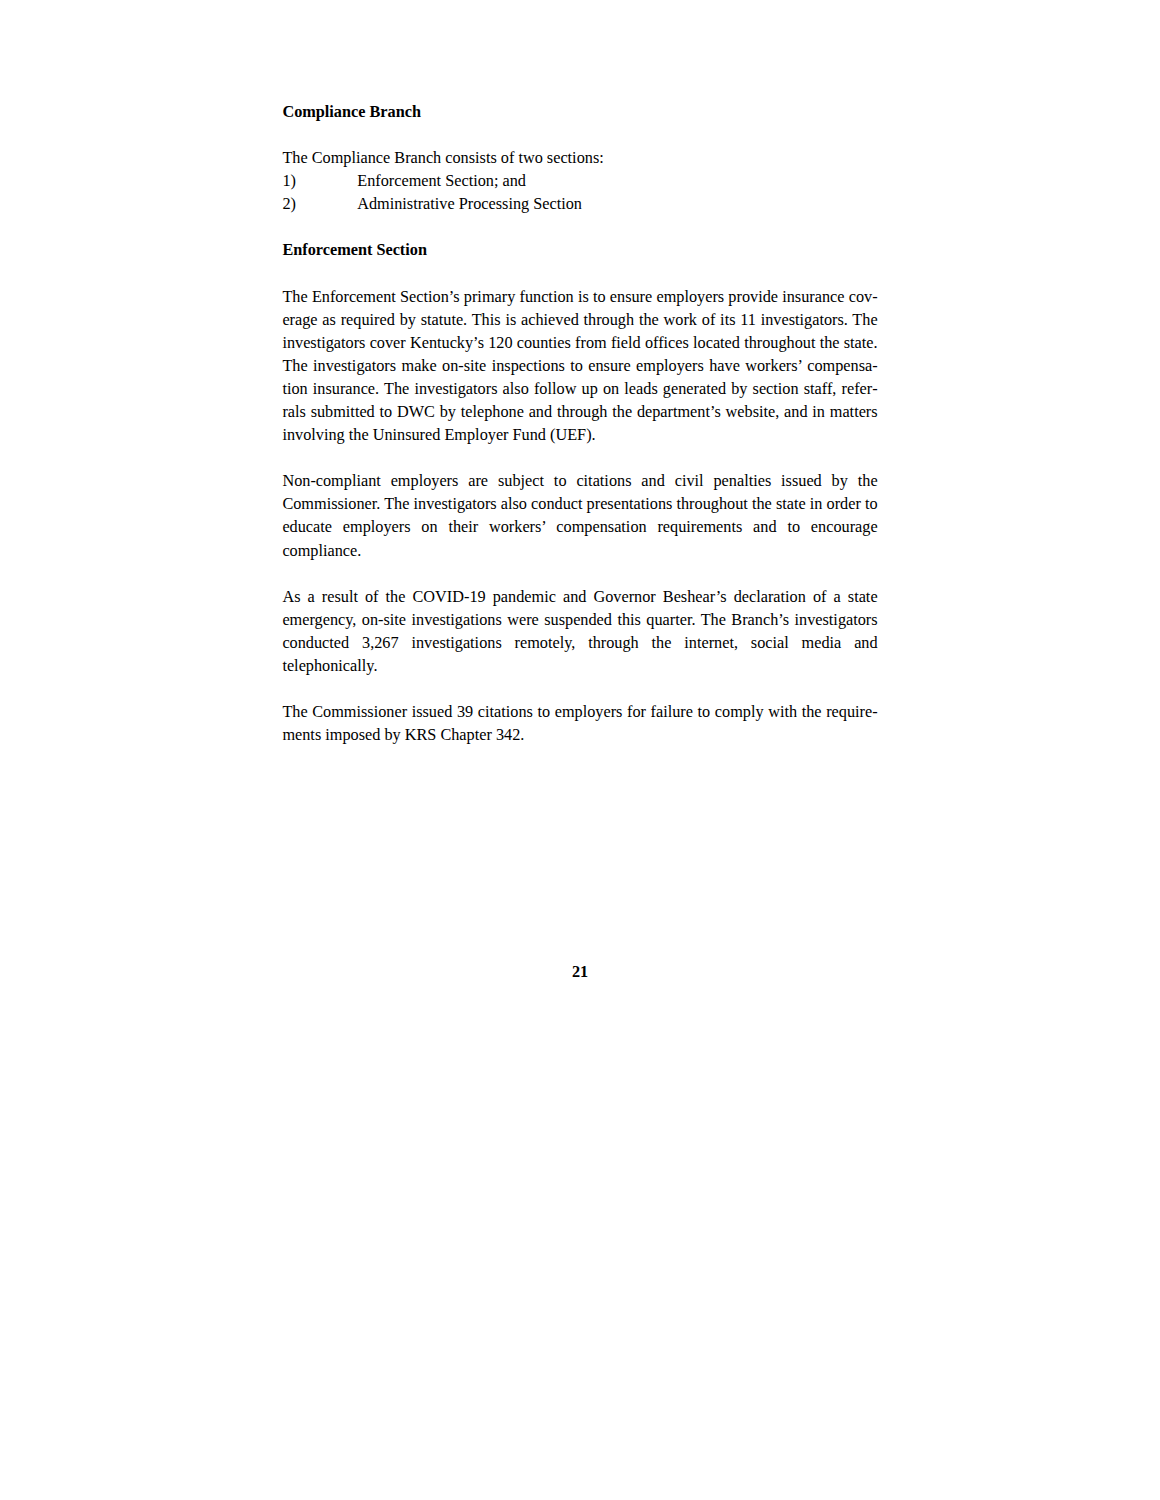Compliance Branch
The Compliance Branch consists of two sections:
1)
Enforcement Section; and
2)
Administrative Processing Section
Enforcement Section
The Enforcement Section’s primary function is to ensure employers provide insurance coverage as required by statute. This is achieved through the work of its 11 investigators. The investigators cover Kentucky’s 120 counties from field offices located throughout the state. The investigators make on-site inspections to ensure employers have workers’ compensation insurance. The investigators also follow up on leads generated by section staff, referrals submitted to DWC by telephone and through the department’s website, and in matters involving the Uninsured Employer Fund (UEF).
Non-compliant employers are subject to citations and civil penalties issued by the Commissioner. The investigators also conduct presentations throughout the state in order to educate employers on their workers’ compensation requirements and to encourage compliance.
As a result of the COVID-19 pandemic and Governor Beshear’s declaration of a state emergency, on-site investigations were suspended this quarter. The Branch’s investigators conducted 3,267 investigations remotely, through the internet, social media and telephonically.
The Commissioner issued 39 citations to employers for failure to comply with the requirements imposed by KRS Chapter 342.
21